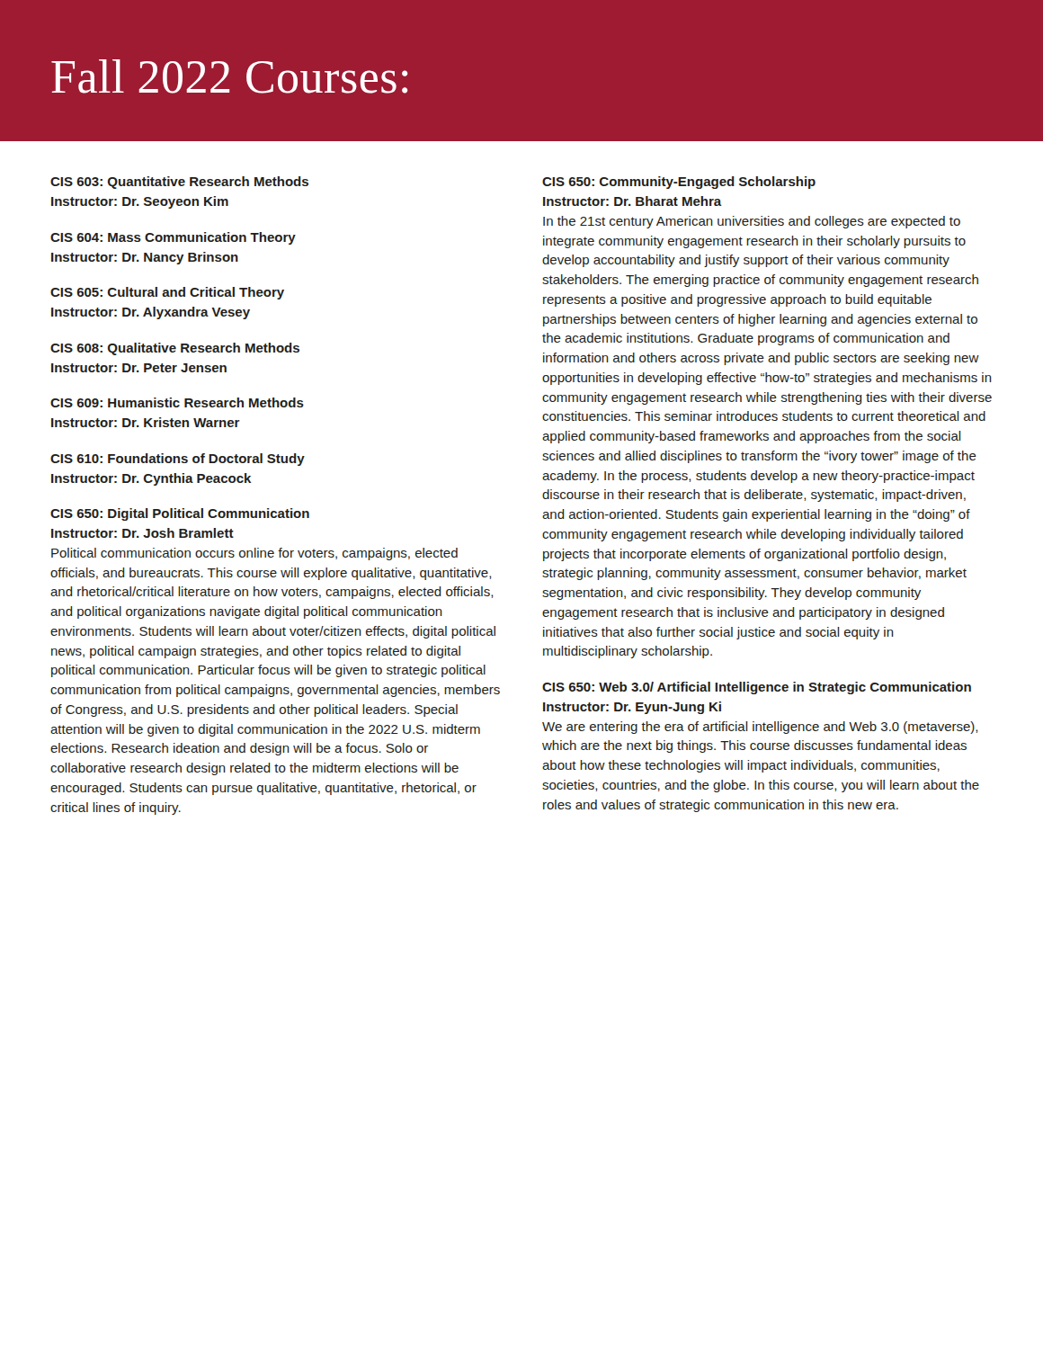Fall 2022 Courses:
CIS 603: Quantitative Research Methods
Instructor: Dr. Seoyeon Kim
CIS 604: Mass Communication Theory
Instructor: Dr. Nancy Brinson
CIS 605: Cultural and Critical Theory
Instructor: Dr. Alyxandra Vesey
CIS 608: Qualitative Research Methods
Instructor: Dr. Peter Jensen
CIS 609: Humanistic Research Methods
Instructor: Dr. Kristen Warner
CIS 610: Foundations of Doctoral Study
Instructor: Dr. Cynthia Peacock
CIS 650: Digital Political Communication
Instructor: Dr. Josh Bramlett
Political communication occurs online for voters, campaigns, elected officials, and bureaucrats. This course will explore qualitative, quantitative, and rhetorical/critical literature on how voters, campaigns, elected officials, and political organizations navigate digital political communication environments. Students will learn about voter/citizen effects, digital political news, political campaign strategies, and other topics related to digital political communication. Particular focus will be given to strategic political communication from political campaigns, governmental agencies, members of Congress, and U.S. presidents and other political leaders. Special attention will be given to digital communication in the 2022 U.S. midterm elections. Research ideation and design will be a focus. Solo or collaborative research design related to the midterm elections will be encouraged. Students can pursue qualitative, quantitative, rhetorical, or critical lines of inquiry.
CIS 650: Community-Engaged Scholarship
Instructor: Dr. Bharat Mehra
In the 21st century American universities and colleges are expected to integrate community engagement research in their scholarly pursuits to develop accountability and justify support of their various community stakeholders. The emerging practice of community engagement research represents a positive and progressive approach to build equitable partnerships between centers of higher learning and agencies external to the academic institutions. Graduate programs of communication and information and others across private and public sectors are seeking new opportunities in developing effective “how-to” strategies and mechanisms in community engagement research while strengthening ties with their diverse constituencies. This seminar introduces students to current theoretical and applied community-based frameworks and approaches from the social sciences and allied disciplines to transform the “ivory tower” image of the academy. In the process, students develop a new theory-practice-impact discourse in their research that is deliberate, systematic, impact-driven, and action-oriented. Students gain experiential learning in the “doing” of community engagement research while developing individually tailored projects that incorporate elements of organizational portfolio design, strategic planning, community assessment, consumer behavior, market segmentation, and civic responsibility. They develop community engagement research that is inclusive and participatory in designed initiatives that also further social justice and social equity in multidisciplinary scholarship.
CIS 650: Web 3.0/ Artificial Intelligence in Strategic Communication
Instructor: Dr. Eyun-Jung Ki
We are entering the era of artificial intelligence and Web 3.0 (metaverse), which are the next big things. This course discusses fundamental ideas about how these technologies will impact individuals, communities, societies, countries, and the globe. In this course, you will learn about the roles and values of strategic communication in this new era.